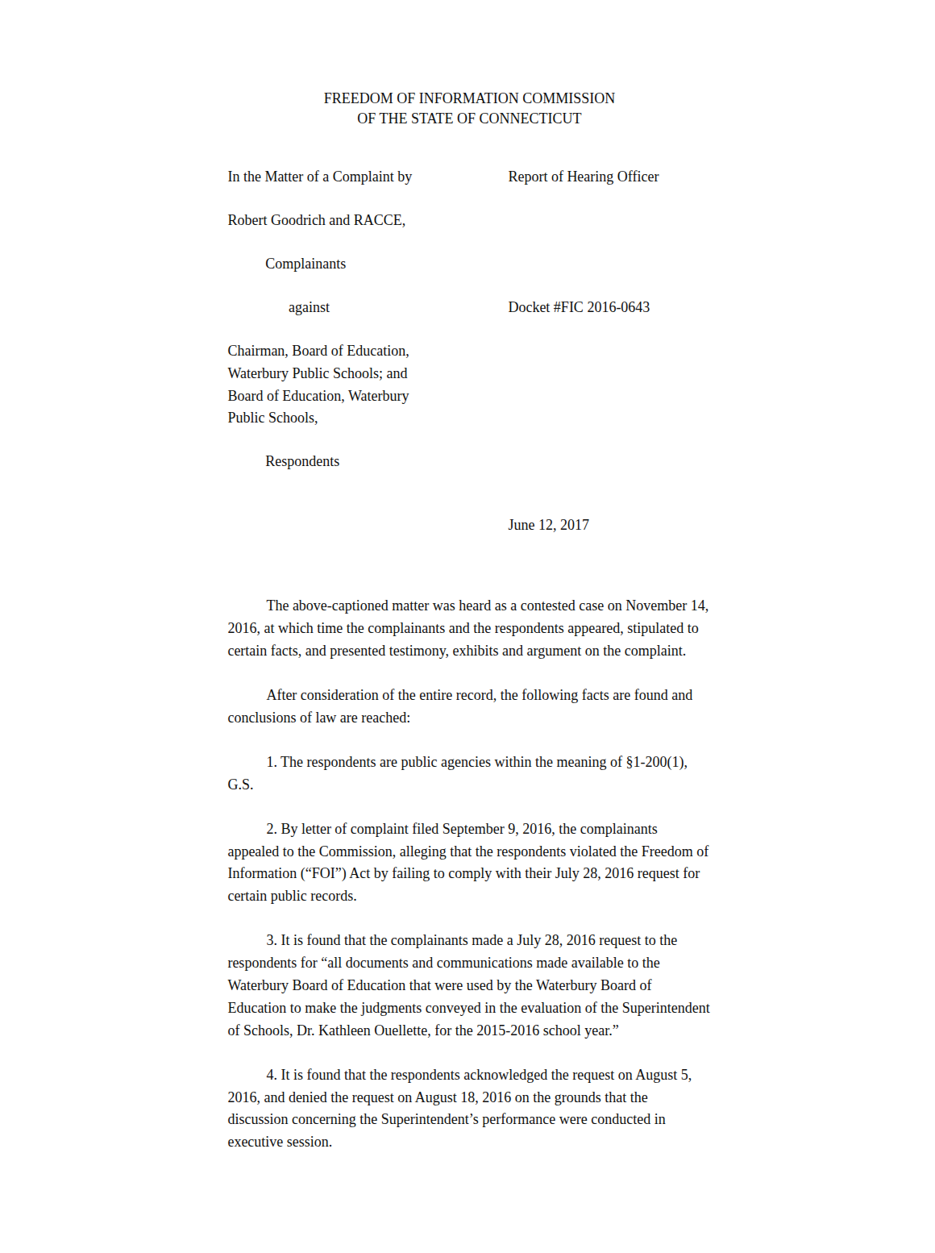FREEDOM OF INFORMATION COMMISSION OF THE STATE OF CONNECTICUT
| In the Matter of a Complaint by Robert Goodrich and RACCE, Complainants against Chairman, Board of Education, Waterbury Public Schools; and Board of Education, Waterbury Public Schools, Respondents | Report of Hearing Officer Docket #FIC 2016-0643 June 12, 2017 |
The above-captioned matter was heard as a contested case on November 14, 2016, at which time the complainants and the respondents appeared, stipulated to certain facts, and presented testimony, exhibits and argument on the complaint.
After consideration of the entire record, the following facts are found and conclusions of law are reached:
1. The respondents are public agencies within the meaning of §1-200(1), G.S.
2. By letter of complaint filed September 9, 2016, the complainants appealed to the Commission, alleging that the respondents violated the Freedom of Information (“FOI”) Act by failing to comply with their July 28, 2016 request for certain public records.
3. It is found that the complainants made a July 28, 2016 request to the respondents for “all documents and communications made available to the Waterbury Board of Education that were used by the Waterbury Board of Education to make the judgments conveyed in the evaluation of the Superintendent of Schools, Dr. Kathleen Ouellette, for the 2015-2016 school year.”
4. It is found that the respondents acknowledged the request on August 5, 2016, and denied the request on August 18, 2016 on the grounds that the discussion concerning the Superintendent’s performance were conducted in executive session.